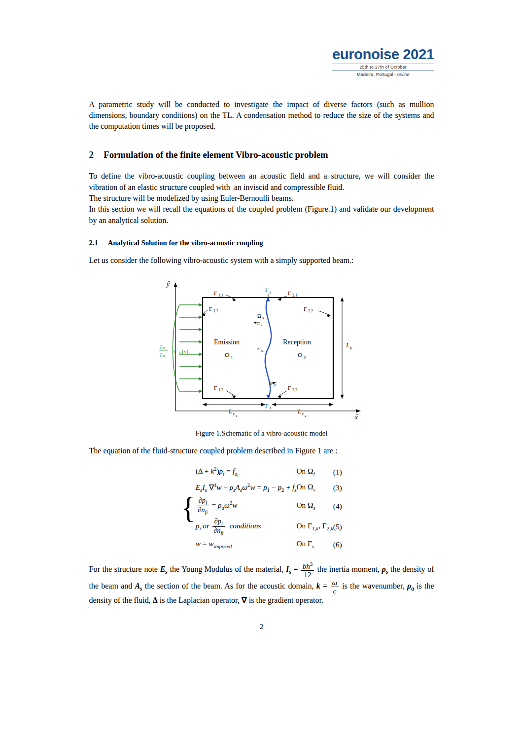euronoise 2021
25th to 27th of October
Madeira, Portugal - online
A parametric study will be conducted to investigate the impact of diverse factors (such as mullion dimensions, boundary conditions) on the TL. A condensation method to reduce the size of the systems and the computation times will be proposed.
2 Formulation of the finite element Vibro-acoustic problem
To define the vibro-acoustic coupling between an acoustic field and a structure, we will consider the vibration of an elastic structure coupled with an inviscid and compressible fluid.
The structure will be modelized by using Euler-Bernoulli beams.
In this section we will recall the equations of the coupled problem (Figure.1) and validate our development by an analytical solution.
2.1 Analytical Solution for the vibro-acoustic coupling
Let us consider the following vibro-acoustic system with a simply supported beam.:
y → x → ∂p ∂n = V 0 (y) Γ s Γ s Ω s n s Γ 1,1 Γ 2,1 Γ 1,2 Γ 2,2 Γ 1,3 Γ 2,3 Emission Ω 1 Reception Ω 2 n f2 n f1 L y L x 1 L x 2
Figure 1.Schematic of a vibro-acoustic model
The equation of the fluid-structure coupled problem described in Figure 1 are :
| { | (Δ + k 2 ) p i = f a i | On Ω i | (1) |
| E s I s ∇ 4 w − ρ s A s ω 2 w = p 1 − p 2 + f s | On Ω s | (3) |
| ∂ p i ∂ n fi = ρ a ω 2 w | On Ω s | (4) |
| p i or ∂ p i ∂ n fi conditions | On Γ 1, k , Γ 2, k | (5) |
| w = w imposed | On Γ s | (6) |
For the structure note Es the Young Modulus of the material, Is = bh312 the inertia moment, ρs the density of the beam and As the section of the beam. As for the acoustic domain, k = ωc is the wavenumber, ρa is the density of the fluid, Δ is the Laplacian operator, ∇ is the gradient operator.
2